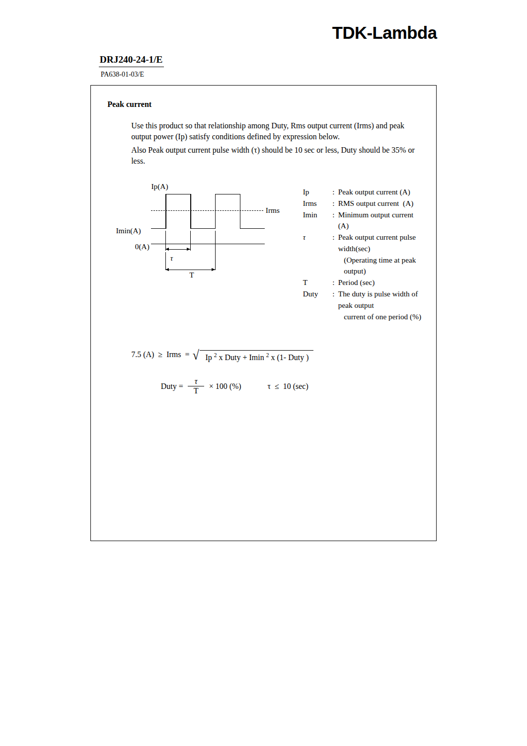TDK-Lambda
DRJ240-24-1/E
PA638-01-03/E
Peak current
Use this product so that relationship among Duty, Rms output current (Irms) and peak output power (Ip) satisfy conditions defined by expression below.
Also Peak output current pulse width (τ) should be 10 sec or less, Duty should be 35% or less.
Ip(A) Irms Imin(A) 0(A) τ T
| Ip | : | Peak output current (A) |
| Irms | : | RMS output current (A) |
| Imin | : | Minimum output current (A) |
| τ | : | Peak output current pulse width(sec) |
| | | (Operating time at peak output) |
| T | : | Period (sec) |
| Duty | : | The duty is pulse width of peak output |
| | | current of one period (%) |
7.5 (A) ≥ Irms = √ Ip 2 x Duty + Imin 2 x (1- Duty )
Duty = τ T × 100 (%) τ ≤ 10 (sec)